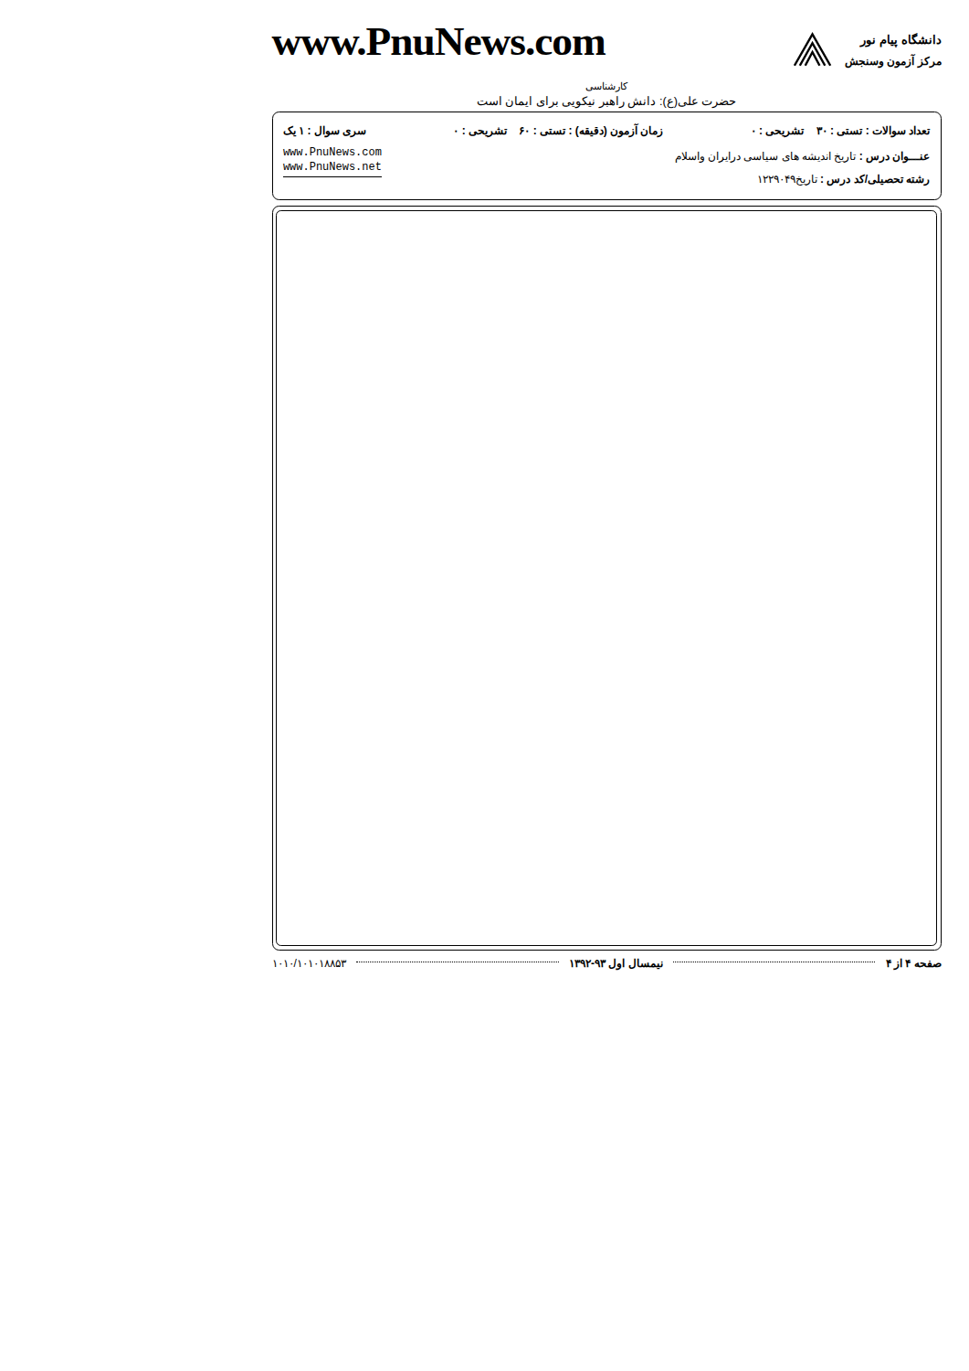www.PnuNews.com
دانشگاه پیام نور
مرکز آزمون وسنجش
کارشناسی حضرت علی(ع): دانش راهبر نیکویی برای ایمان است
تعداد سوالات : تستی : ۳۰ تشریحی : ۰
زمان آزمون (دقیقه) : تستی : ۶۰ تشریحی : ۰
سری سوال : ۱ یک
عنـــوان درس : تاریخ اندیشه های سیاسی درایران واسلام
رشته تحصیلی/کد درس : تاریخ۱۲۲۹۰۴۹
www.PnuNews.com
www.PnuNews.net
صفحه ۴ از ۴
نیمسال اول ۹۳-۱۳۹۲
۱۰۱۰/۱۰۱۰۱۸۸۵۳